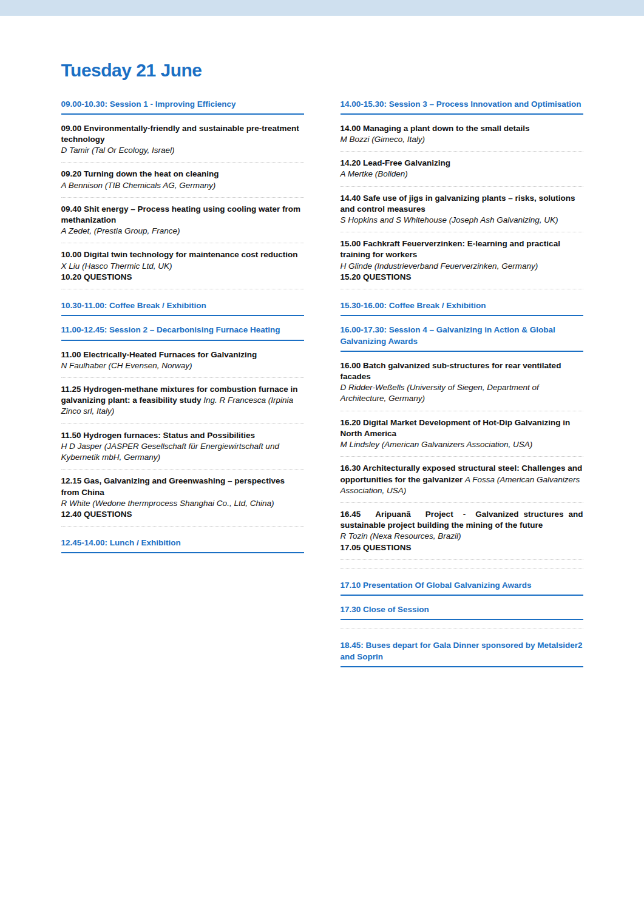Tuesday 21 June
09.00-10.30: Session 1 - Improving Efficiency
09.00 Environmentally-friendly and sustainable pre-treatment technology
D Tamir (Tal Or Ecology, Israel)
09.20 Turning down the heat on cleaning
A Bennison (TIB Chemicals AG, Germany)
09.40 Shit energy – Process heating using cooling water from methanization
A Zedet, (Prestia Group, France)
10.00 Digital twin technology for maintenance cost reduction
X Liu (Hasco Thermic Ltd, UK)
10.20 QUESTIONS
10.30-11.00: Coffee Break / Exhibition
11.00-12.45: Session 2 – Decarbonising Furnace Heating
11.00 Electrically-Heated Furnaces for Galvanizing
N Faulhaber (CH Evensen, Norway)
11.25 Hydrogen-methane mixtures for combustion furnace in galvanizing plant: a feasibility study Ing. R Francesca (Irpinia Zinco srl, Italy)
11.50 Hydrogen furnaces: Status and Possibilities
H D Jasper (JASPER Gesellschaft für Energiewirtschaft und Kybernetik mbH, Germany)
12.15 Gas, Galvanizing and Greenwashing – perspectives from China
R White (Wedone thermprocess Shanghai Co., Ltd, China)
12.40 QUESTIONS
12.45-14.00: Lunch / Exhibition
14.00-15.30: Session 3 – Process Innovation and Optimisation
14.00 Managing a plant down to the small details
M Bozzi (Gimeco, Italy)
14.20 Lead-Free Galvanizing
A Mertke (Boliden)
14.40 Safe use of jigs in galvanizing plants – risks, solutions and control measures
S Hopkins and S Whitehouse (Joseph Ash Galvanizing, UK)
15.00 Fachkraft Feuerverzinken: E-learning and practical training for workers
H Glinde (Industrieverband Feuerverzinken, Germany)
15.20 QUESTIONS
15.30-16.00: Coffee Break / Exhibition
16.00-17.30: Session 4 – Galvanizing in Action & Global Galvanizing Awards
16.00 Batch galvanized sub-structures for rear ventilated facades
D Ridder-Weßells (University of Siegen, Department of Architecture, Germany)
16.20 Digital Market Development of Hot-Dip Galvanizing in North America
M Lindsley (American Galvanizers Association, USA)
16.30 Architecturally exposed structural steel: Challenges and opportunities for the galvanizer A Fossa (American Galvanizers Association, USA)
16.45 Aripuanã Project - Galvanized structures and sustainable project building the mining of the future
R Tozin (Nexa Resources, Brazil)
17.05 QUESTIONS
17.10 Presentation Of Global Galvanizing Awards
17.30 Close of Session
18.45: Buses depart for Gala Dinner sponsored by Metalsider2 and Soprin